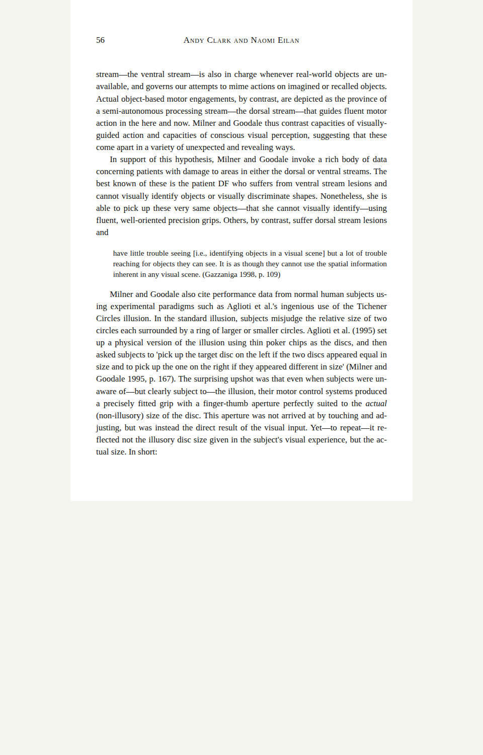56
Andy Clark and Naomi Eilan
stream—the ventral stream—is also in charge whenever real-world objects are unavailable, and governs our attempts to mime actions on imagined or recalled objects. Actual object-based motor engagements, by contrast, are depicted as the province of a semi-autonomous processing stream—the dorsal stream—that guides fluent motor action in the here and now. Milner and Goodale thus contrast capacities of visually-guided action and capacities of conscious visual perception, suggesting that these come apart in a variety of unexpected and revealing ways.
In support of this hypothesis, Milner and Goodale invoke a rich body of data concerning patients with damage to areas in either the dorsal or ventral streams. The best known of these is the patient DF who suffers from ventral stream lesions and cannot visually identify objects or visually discriminate shapes. Nonetheless, she is able to pick up these very same objects—that she cannot visually identify—using fluent, well-oriented precision grips. Others, by contrast, suffer dorsal stream lesions and
have little trouble seeing [i.e., identifying objects in a visual scene] but a lot of trouble reaching for objects they can see. It is as though they cannot use the spatial information inherent in any visual scene. (Gazzaniga 1998, p. 109)
Milner and Goodale also cite performance data from normal human subjects using experimental paradigms such as Aglioti et al.'s ingenious use of the Tichener Circles illusion. In the standard illusion, subjects misjudge the relative size of two circles each surrounded by a ring of larger or smaller circles. Aglioti et al. (1995) set up a physical version of the illusion using thin poker chips as the discs, and then asked subjects to 'pick up the target disc on the left if the two discs appeared equal in size and to pick up the one on the right if they appeared different in size' (Milner and Goodale 1995, p. 167). The surprising upshot was that even when subjects were unaware of—but clearly subject to—the illusion, their motor control systems produced a precisely fitted grip with a finger-thumb aperture perfectly suited to the actual (non-illusory) size of the disc. This aperture was not arrived at by touching and adjusting, but was instead the direct result of the visual input. Yet—to repeat—it reflected not the illusory disc size given in the subject's visual experience, but the actual size. In short: